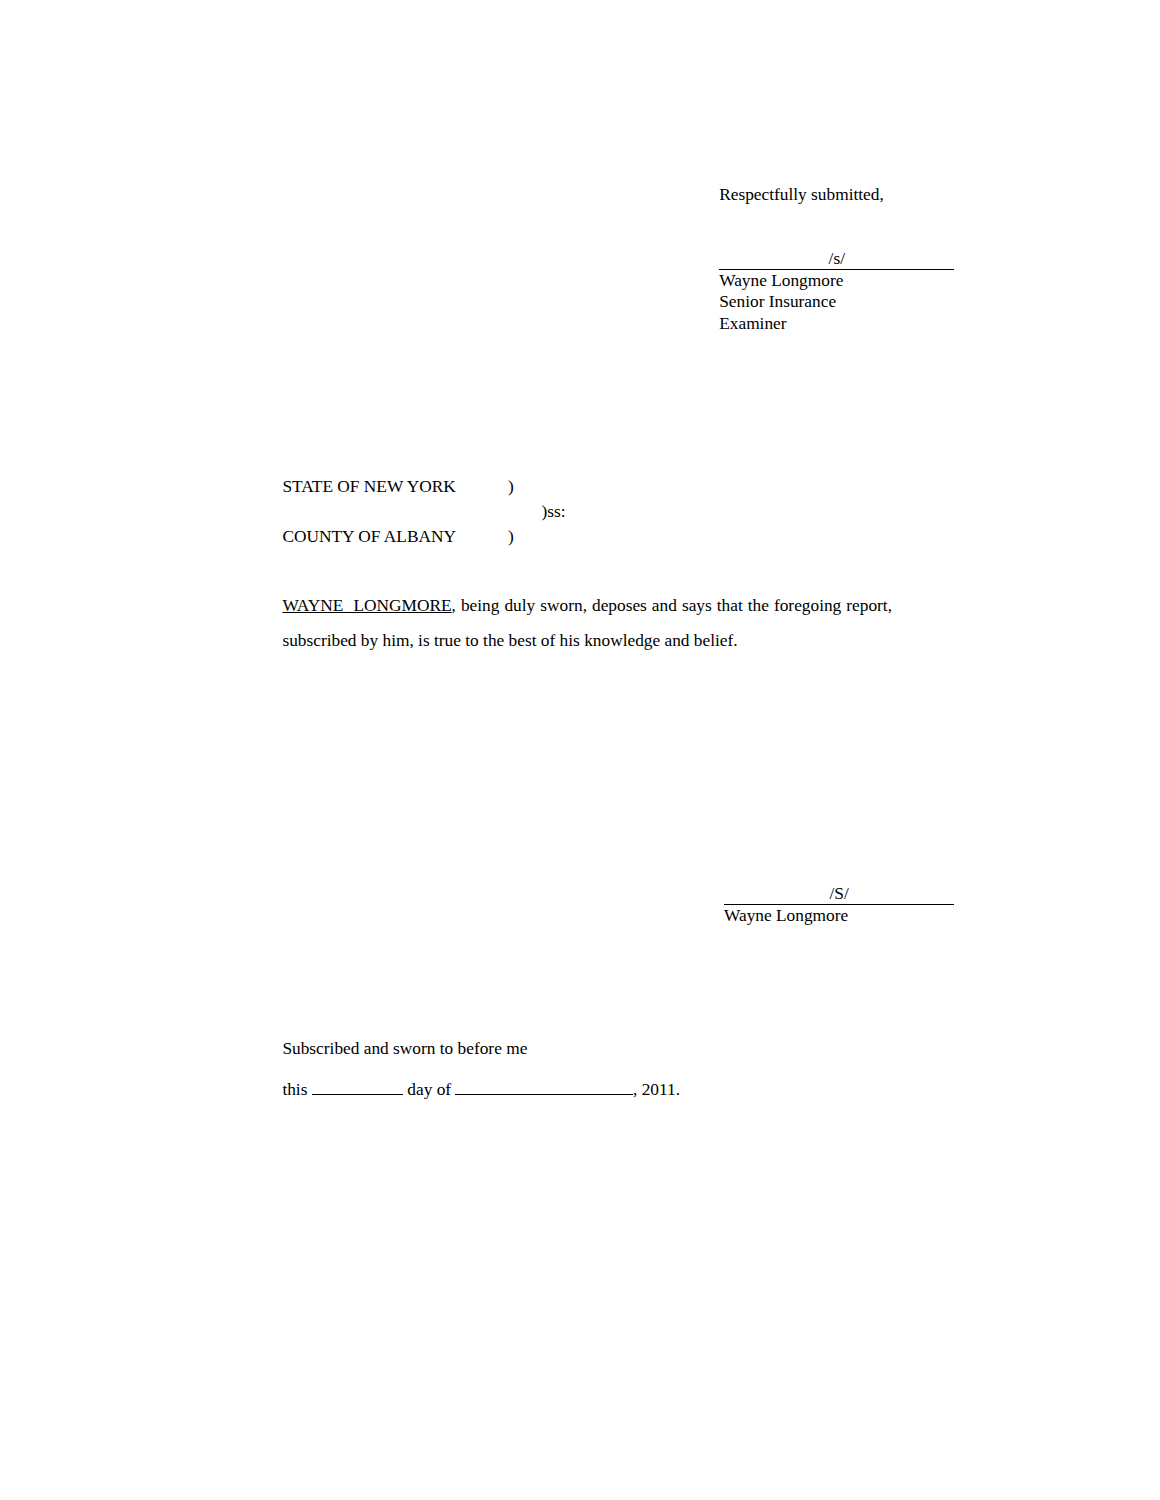Respectfully submitted,
/s/
Wayne Longmore
Senior Insurance Examiner
STATE OF NEW YORK) )ss: COUNTY OF ALBANY)
WAYNE LONGMORE, being duly sworn, deposes and says that the foregoing report, subscribed by him, is true to the best of his knowledge and belief.
/S/
Wayne Longmore
Subscribed and sworn to before me
this day of , 2011.